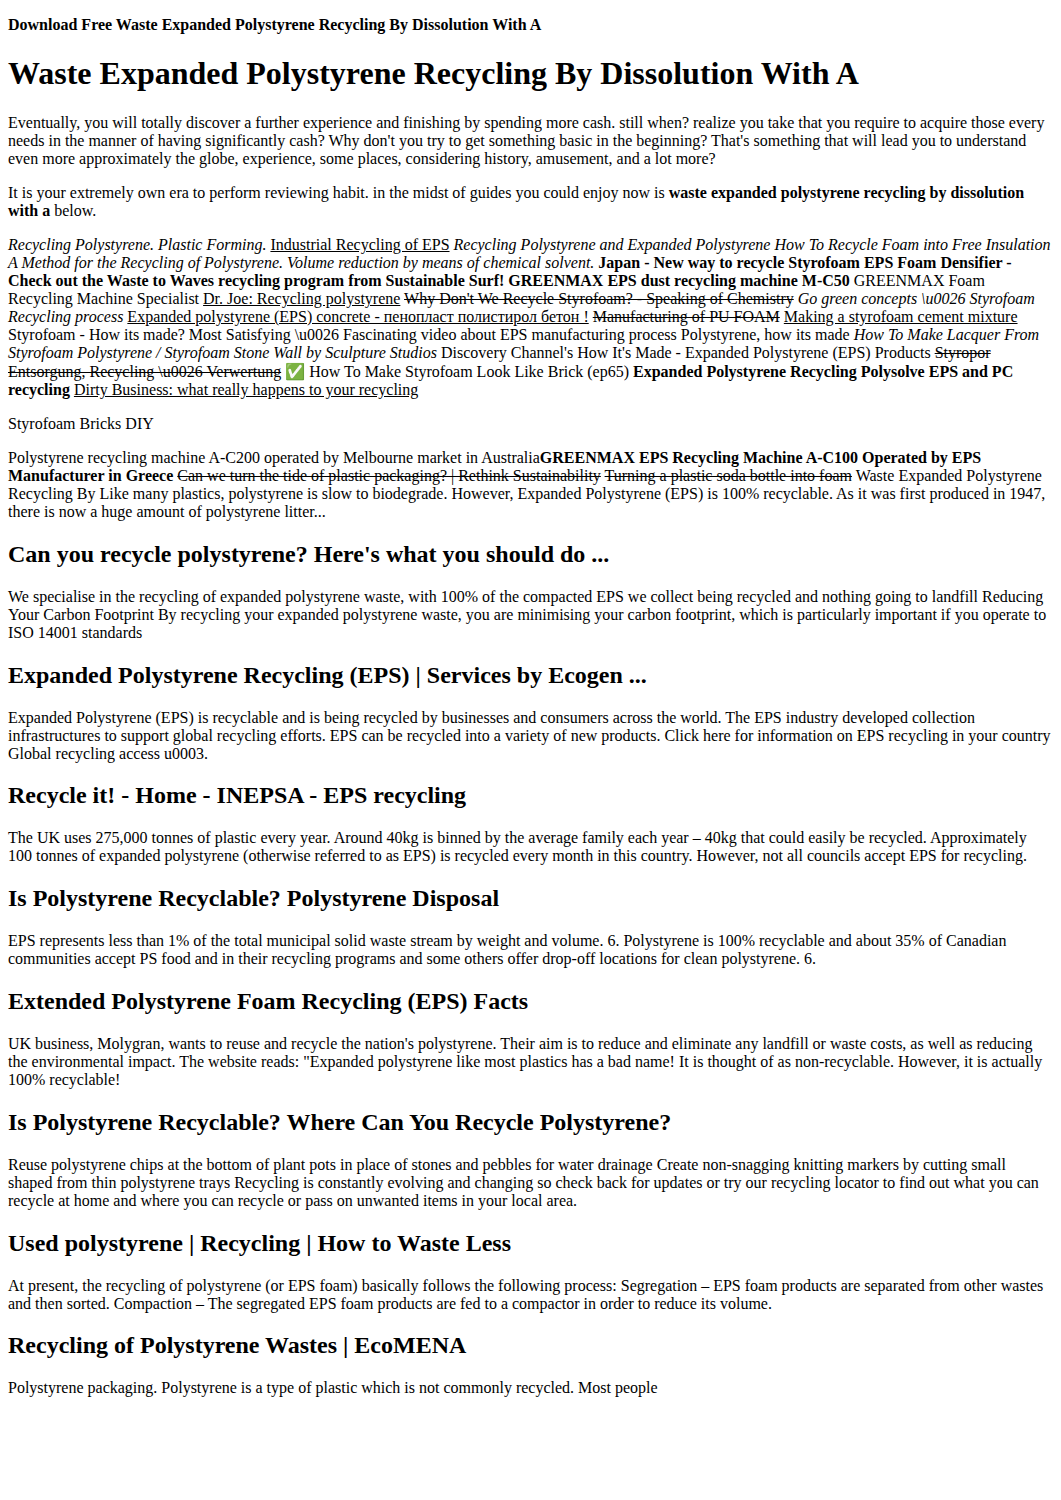Download Free Waste Expanded Polystyrene Recycling By Dissolution With A
Waste Expanded Polystyrene Recycling By Dissolution With A
Eventually, you will totally discover a further experience and finishing by spending more cash. still when? realize you take that you require to acquire those every needs in the manner of having significantly cash? Why don't you try to get something basic in the beginning? That's something that will lead you to understand even more approximately the globe, experience, some places, considering history, amusement, and a lot more?
It is your extremely own era to perform reviewing habit. in the midst of guides you could enjoy now is waste expanded polystyrene recycling by dissolution with a below.
Recycling Polystyrene. Plastic Forming. Industrial Recycling of EPS Recycling Polystyrene and Expanded Polystyrene How To Recycle Foam into Free Insulation A Method for the Recycling of Polystyrene. Volume reduction by means of chemical solvent. Japan - New way to recycle Styrofoam EPS Foam Densifier - Check out the Waste to Waves recycling program from Sustainable Surf! GREENMAX EPS dust recycling machine M-C50 GREENMAX Foam Recycling Machine Specialist Dr. Joe: Recycling polystyrene Why Don't We Recycle Styrofoam? - Speaking of Chemistry Go green concepts \u0026 Styrofoam Recycling process Expanded polystyrene (EPS) concrete - пенопласт полистирол бетон ! Manufacturing of PU FOAM Making a styrofoam cement mixture Styrofoam - How its made? Most Satisfying \u0026 Fascinating video about EPS manufacturing process Polystyrene, how its made How To Make Lacquer From Styrofoam Polystyrene / Styrofoam Stone Wall by Sculpture Studios Discovery Channel's How It's Made - Expanded Polystyrene (EPS) Products Styropor Entsorgung, Recycling \u0026 Verwertung ✅ How To Make Styrofoam Look Like Brick (ep65) Expanded Polystyrene Recycling Polysolve EPS and PC recycling Dirty Business: what really happens to your recycling
Styrofoam Bricks DIY
Polystyrene recycling machine A-C200 operated by Melbourne market in AustraliaGREENMAX EPS Recycling Machine A-C100 Operated by EPS Manufacturer in Greece Can we turn the tide of plastic packaging? | Rethink Sustainability Turning a plastic soda bottle into foam Waste Expanded Polystyrene Recycling By Like many plastics, polystyrene is slow to biodegrade. However, Expanded Polystyrene (EPS) is 100% recyclable. As it was first produced in 1947, there is now a huge amount of polystyrene litter...
Can you recycle polystyrene? Here's what you should do ...
We specialise in the recycling of expanded polystyrene waste, with 100% of the compacted EPS we collect being recycled and nothing going to landfill Reducing Your Carbon Footprint By recycling your expanded polystyrene waste, you are minimising your carbon footprint, which is particularly important if you operate to ISO 14001 standards
Expanded Polystyrene Recycling (EPS) | Services by Ecogen ...
Expanded Polystyrene (EPS) is recyclable and is being recycled by businesses and consumers across the world. The EPS industry developed collection infrastructures to support global recycling efforts. EPS can be recycled into a variety of new products. Click here for information on EPS recycling in your country Global recycling access u0003.
Recycle it! - Home - INEPSA - EPS recycling
The UK uses 275,000 tonnes of plastic every year. Around 40kg is binned by the average family each year – 40kg that could easily be recycled. Approximately 100 tonnes of expanded polystyrene (otherwise referred to as EPS) is recycled every month in this country. However, not all councils accept EPS for recycling.
Is Polystyrene Recyclable? Polystyrene Disposal
EPS represents less than 1% of the total municipal solid waste stream by weight and volume. 6. Polystyrene is 100% recyclable and about 35% of Canadian communities accept PS food and in their recycling programs and some others offer drop-off locations for clean polystyrene. 6.
Extended Polystyrene Foam Recycling (EPS) Facts
UK business, Molygran, wants to reuse and recycle the nation's polystyrene. Their aim is to reduce and eliminate any landfill or waste costs, as well as reducing the environmental impact. The website reads: "Expanded polystyrene like most plastics has a bad name! It is thought of as non-recyclable. However, it is actually 100% recyclable!
Is Polystyrene Recyclable? Where Can You Recycle Polystyrene?
Reuse polystyrene chips at the bottom of plant pots in place of stones and pebbles for water drainage Create non-snagging knitting markers by cutting small shaped from thin polystyrene trays Recycling is constantly evolving and changing so check back for updates or try our recycling locator to find out what you can recycle at home and where you can recycle or pass on unwanted items in your local area.
Used polystyrene | Recycling | How to Waste Less
At present, the recycling of polystyrene (or EPS foam) basically follows the following process: Segregation – EPS foam products are separated from other wastes and then sorted. Compaction – The segregated EPS foam products are fed to a compactor in order to reduce its volume.
Recycling of Polystyrene Wastes | EcoMENA
Polystyrene packaging. Polystyrene is a type of plastic which is not commonly recycled. Most people